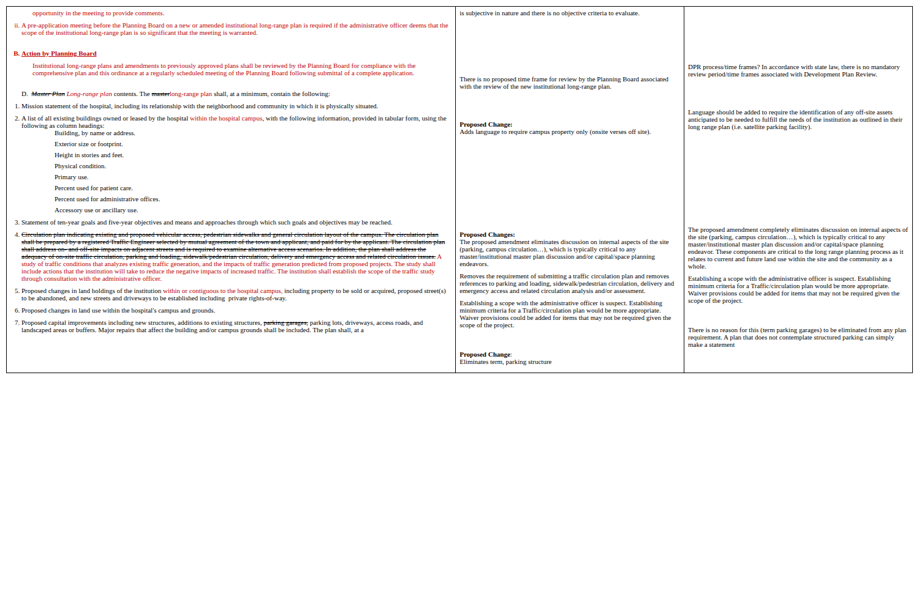| opportunity in the meeting to provide comments. A pre-application meeting before the Planning Board on a new or amended institutional long-range plan is required if the administrative officer deems that the scope of the institutional long-range plan is so significant that the meeting is warranted. Action by Planning Board Institutional long-range plans and amendments to previously approved plans shall be reviewed by the Planning Board for compliance with the comprehensive plan and this ordinance at a regularly scheduled meeting of the Planning Board following submittal of a complete application. D. Master Plan Long-range plan contents. The master long-range plan shall, at a minimum, contain the following: Mission statement of the hospital, including its relationship with the neighborhood and community in which it is physically situated. A list of all existing buildings owned or leased by the hospital within the hospital campus , with the following information, provided in tabular form, using the following as column headings: Building, by name or address. Exterior size or footprint. Height in stories and feet. Physical condition. Primary use. Percent used for patient care. Percent used for administrative offices. Accessory use or ancillary use. Statement of ten-year goals and five-year objectives and means and approaches through which such goals and objectives may be reached. Circulation plan indicating existing and proposed vehicular access, pedestrian sidewalks and general circulation layout of the campus. The circulation plan shall be prepared by a registered Traffic Engineer selected by mutual agreement of the town and applicant, and paid for by the applicant. The circulation plan shall address on- and off-site impacts on adjacent streets and is required to examine alternative access scenarios. In addition, the plan shall address the adequacy of on-site traffic circulation, parking and loading, sidewalk/pedestrian circulation, delivery and emergency access and related circulation issues. A study of traffic conditions that analyzes existing traffic generation, and the impacts of traffic generation predicted from proposed projects. The study shall include actions that the institution will take to reduce the negative impacts of increased traffic. The institution shall establish the scope of the traffic study through consultation with the administrative officer. Proposed changes in land holdings of the institution within or contiguous to the hospital campus, including property to be sold or acquired, proposed street(s) to be abandoned, and new streets and driveways to be established including private rights-of-way. Proposed changes in land use within the hospital's campus and grounds. Proposed capital improvements including new structures, additions to existing structures, parking garages, parking lots, driveways, access roads, and landscaped areas or buffers. Major repairs that affect the building and/or campus grounds shall be included. The plan shall, at a | is subjective in nature and there is no objective criteria to evaluate. There is no proposed time frame for review by the Planning Board associated with the review of the new institutional long-range plan. Proposed Change: Adds language to require campus property only (onsite verses off site). Proposed Changes: The proposed amendment eliminates discussion on internal aspects of the site (parking, campus circulation…), which is typically critical to any master/institutional master plan discussion and/or capital/space planning endeavors. Removes the requirement of submitting a traffic circulation plan and removes references to parking and loading, sidewalk/pedestrian circulation, delivery and emergency access and related circulation analysis and/or assessment. Establishing a scope with the administrative officer is suspect. Establishing minimum criteria for a Traffic/circulation plan would be more appropriate. Waiver provisions could be added for items that may not be required given the scope of the project. Proposed Change : Eliminates term, parking structure | DPR process/time frames? In accordance with state law, there is no mandatory review period/time frames associated with Development Plan Review. Language should be added to require the identification of any off-site assets anticipated to be needed to fulfill the needs of the institution as outlined in their long range plan (i.e. satellite parking facility). The proposed amendment completely eliminates discussion on internal aspects of the site (parking, campus circulation…), which is typically critical to any master/institutional master plan discussion and/or capital/space planning endeavor. These components are critical to the long range planning process as it relates to current and future land use within the site and the community as a whole. Establishing a scope with the administrative officer is suspect. Establishing minimum criteria for a Traffic/circulation plan would be more appropriate. Waiver provisions could be added for items that may not be required given the scope of the project. There is no reason for this (term parking garages) to be eliminated from any plan requirement. A plan that does not contemplate structured parking can simply make a statement |